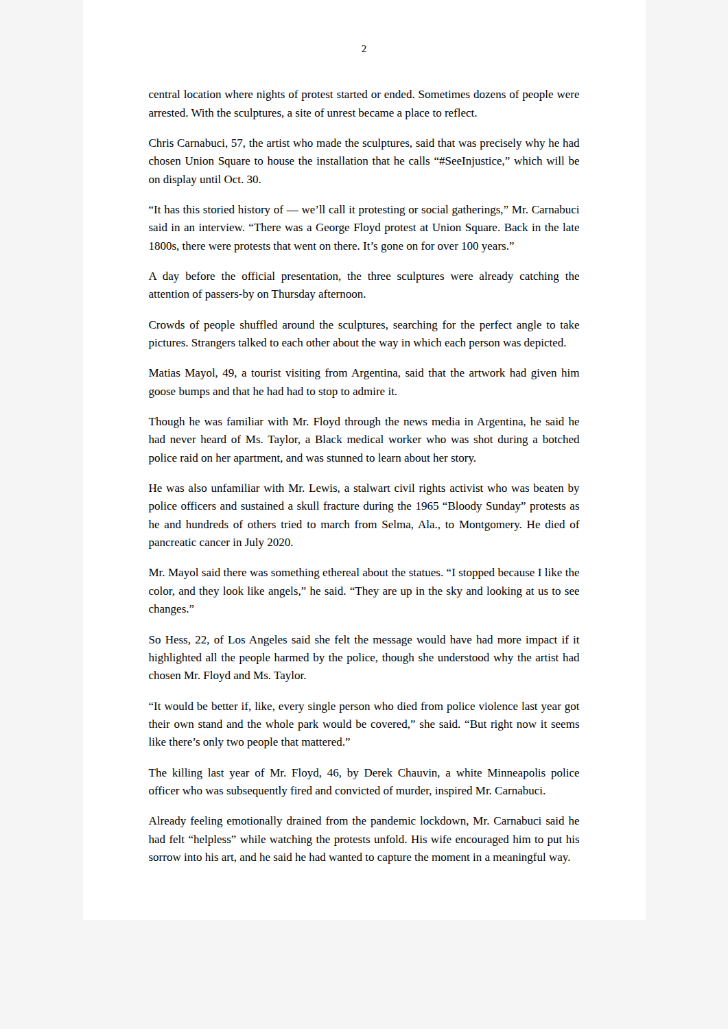2
central location where nights of protest started or ended. Sometimes dozens of people were arrested. With the sculptures, a site of unrest became a place to reflect.
Chris Carnabuci, 57, the artist who made the sculptures, said that was precisely why he had chosen Union Square to house the installation that he calls “#SeeInjustice,” which will be on display until Oct. 30.
“It has this storied history of — we’ll call it protesting or social gatherings,” Mr. Carnabuci said in an interview. “There was a George Floyd protest at Union Square. Back in the late 1800s, there were protests that went on there. It’s gone on for over 100 years.”
A day before the official presentation, the three sculptures were already catching the attention of passers-by on Thursday afternoon.
Crowds of people shuffled around the sculptures, searching for the perfect angle to take pictures. Strangers talked to each other about the way in which each person was depicted.
Matias Mayol, 49, a tourist visiting from Argentina, said that the artwork had given him goose bumps and that he had had to stop to admire it.
Though he was familiar with Mr. Floyd through the news media in Argentina, he said he had never heard of Ms. Taylor, a Black medical worker who was shot during a botched police raid on her apartment, and was stunned to learn about her story.
He was also unfamiliar with Mr. Lewis, a stalwart civil rights activist who was beaten by police officers and sustained a skull fracture during the 1965 “Bloody Sunday” protests as he and hundreds of others tried to march from Selma, Ala., to Montgomery. He died of pancreatic cancer in July 2020.
Mr. Mayol said there was something ethereal about the statues. “I stopped because I like the color, and they look like angels,” he said. “They are up in the sky and looking at us to see changes.”
So Hess, 22, of Los Angeles said she felt the message would have had more impact if it highlighted all the people harmed by the police, though she understood why the artist had chosen Mr. Floyd and Ms. Taylor.
“It would be better if, like, every single person who died from police violence last year got their own stand and the whole park would be covered,” she said. “But right now it seems like there’s only two people that mattered.”
The killing last year of Mr. Floyd, 46, by Derek Chauvin, a white Minneapolis police officer who was subsequently fired and convicted of murder, inspired Mr. Carnabuci.
Already feeling emotionally drained from the pandemic lockdown, Mr. Carnabuci said he had felt “helpless” while watching the protests unfold. His wife encouraged him to put his sorrow into his art, and he said he had wanted to capture the moment in a meaningful way.